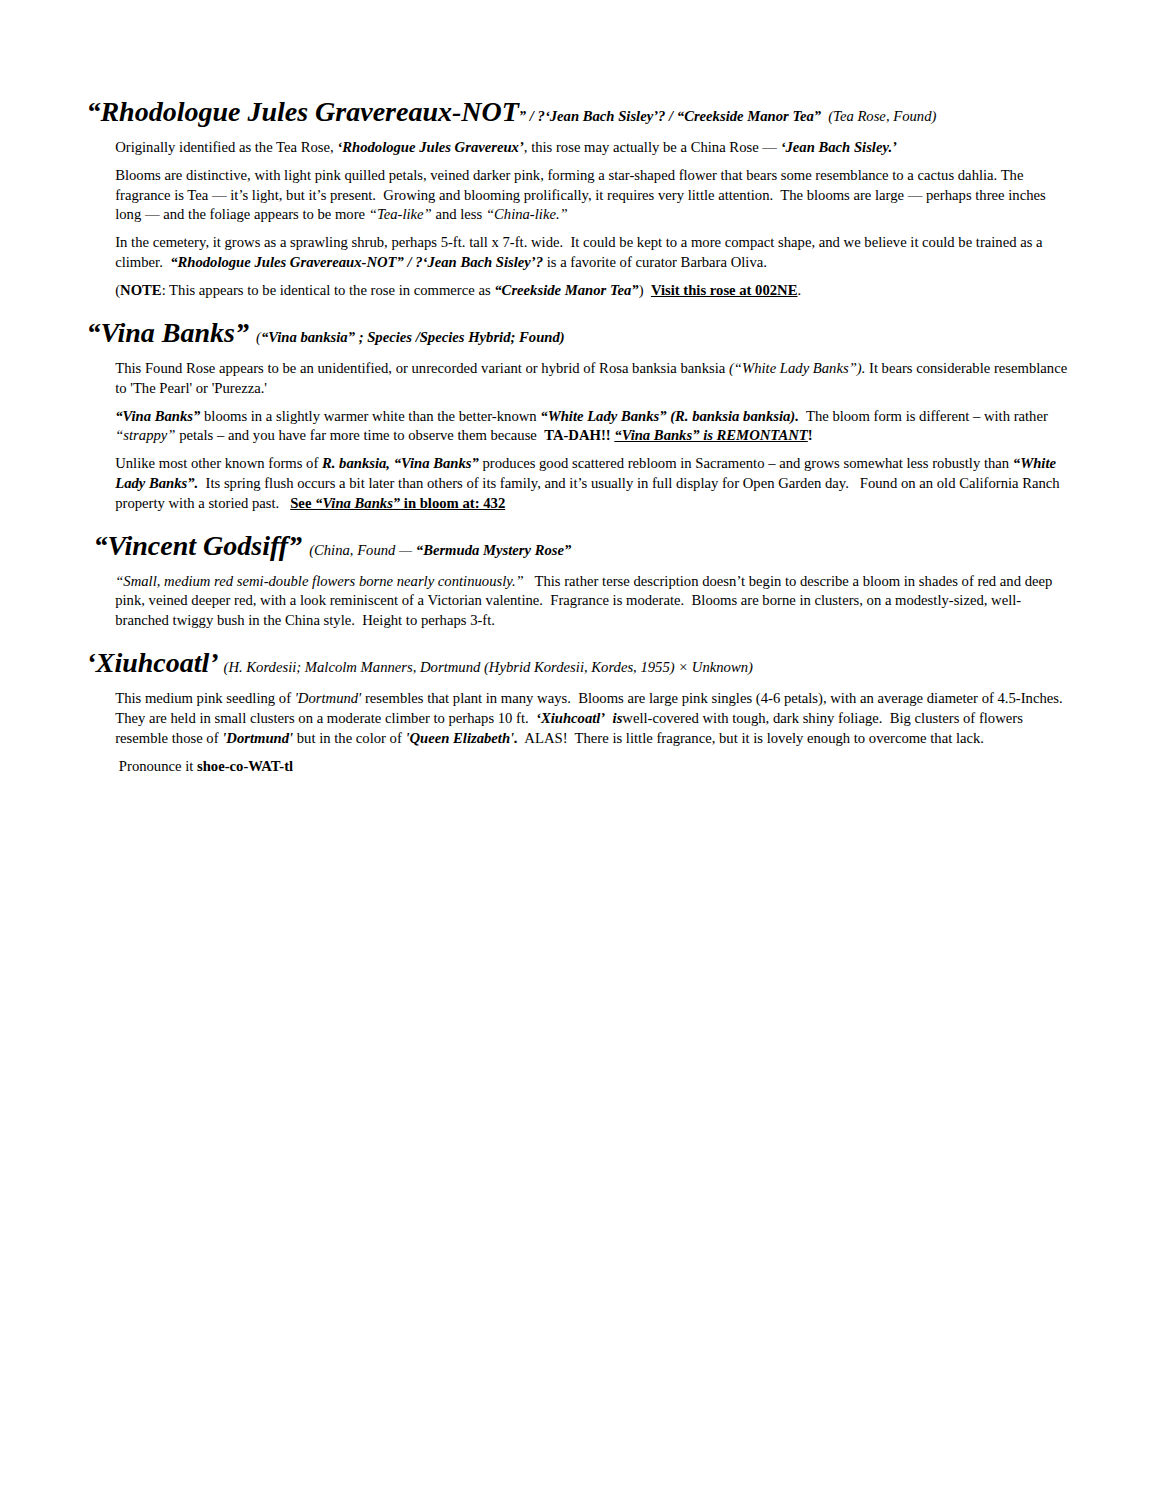“Rhodologue Jules Gravereaux-NOT” / ?‘Jean Bach Sisley’? / “Creekside Manor Tea” (Tea Rose, Found)
Originally identified as the Tea Rose, ‘Rhodologue Jules Gravereux’, this rose may actually be a China Rose — ‘Jean Bach Sisley.’
Blooms are distinctive, with light pink quilled petals, veined darker pink, forming a star-shaped flower that bears some resemblance to a cactus dahlia. The fragrance is Tea — it’s light, but it’s present. Growing and blooming prolifically, it requires very little attention. The blooms are large — perhaps three inches long — and the foliage appears to be more “Tea-like” and less “China-like.”
In the cemetery, it grows as a sprawling shrub, perhaps 5-ft. tall x 7-ft. wide. It could be kept to a more compact shape, and we believe it could be trained as a climber. “Rhodologue Jules Gravereaux-NOT” / ?‘Jean Bach Sisley’? is a favorite of curator Barbara Oliva.
(NOTE: This appears to be identical to the rose in commerce as “Creekside Manor Tea”) Visit this rose at 002NE.
“Vina Banks” (“Vina banksia” ; Species /Species Hybrid; Found)
This Found Rose appears to be an unidentified, or unrecorded variant or hybrid of Rosa banksia banksia (“White Lady Banks”). It bears considerable resemblance to 'The Pearl' or 'Purezza.'
“Vina Banks” blooms in a slightly warmer white than the better-known “White Lady Banks” (R. banksia banksia). The bloom form is different – with rather “strappy” petals – and you have far more time to observe them because TA-DAH!! “Vina Banks” is REMONTANT!
Unlike most other known forms of R. banksia, “Vina Banks” produces good scattered rebloom in Sacramento – and grows somewhat less robustly than “White Lady Banks”. Its spring flush occurs a bit later than others of its family, and it’s usually in full display for Open Garden day. Found on an old California Ranch property with a storied past. See “Vina Banks” in bloom at: 432
“Vincent Godsiff” (China, Found — “Bermuda Mystery Rose”
“Small, medium red semi-double flowers borne nearly continuously.” This rather terse description doesn’t begin to describe a bloom in shades of red and deep pink, veined deeper red, with a look reminiscent of a Victorian valentine. Fragrance is moderate. Blooms are borne in clusters, on a modestly-sized, well-branched twiggy bush in the China style. Height to perhaps 3-ft.
‘Xiuhcoatl’ (H. Kordesii; Malcolm Manners, Dortmund (Hybrid Kordesii, Kordes, 1955) × Unknown)
This medium pink seedling of 'Dortmund' resembles that plant in many ways. Blooms are large pink singles (4-6 petals), with an average diameter of 4.5-Inches. They are held in small clusters on a moderate climber to perhaps 10 ft. ‘Xiuhcoatl’ iswell-covered with tough, dark shiny foliage. Big clusters of flowers resemble those of 'Dortmund' but in the color of 'Queen Elizabeth'. ALAS! There is little fragrance, but it is lovely enough to overcome that lack.
Pronounce it shoe-co-WAT-tl